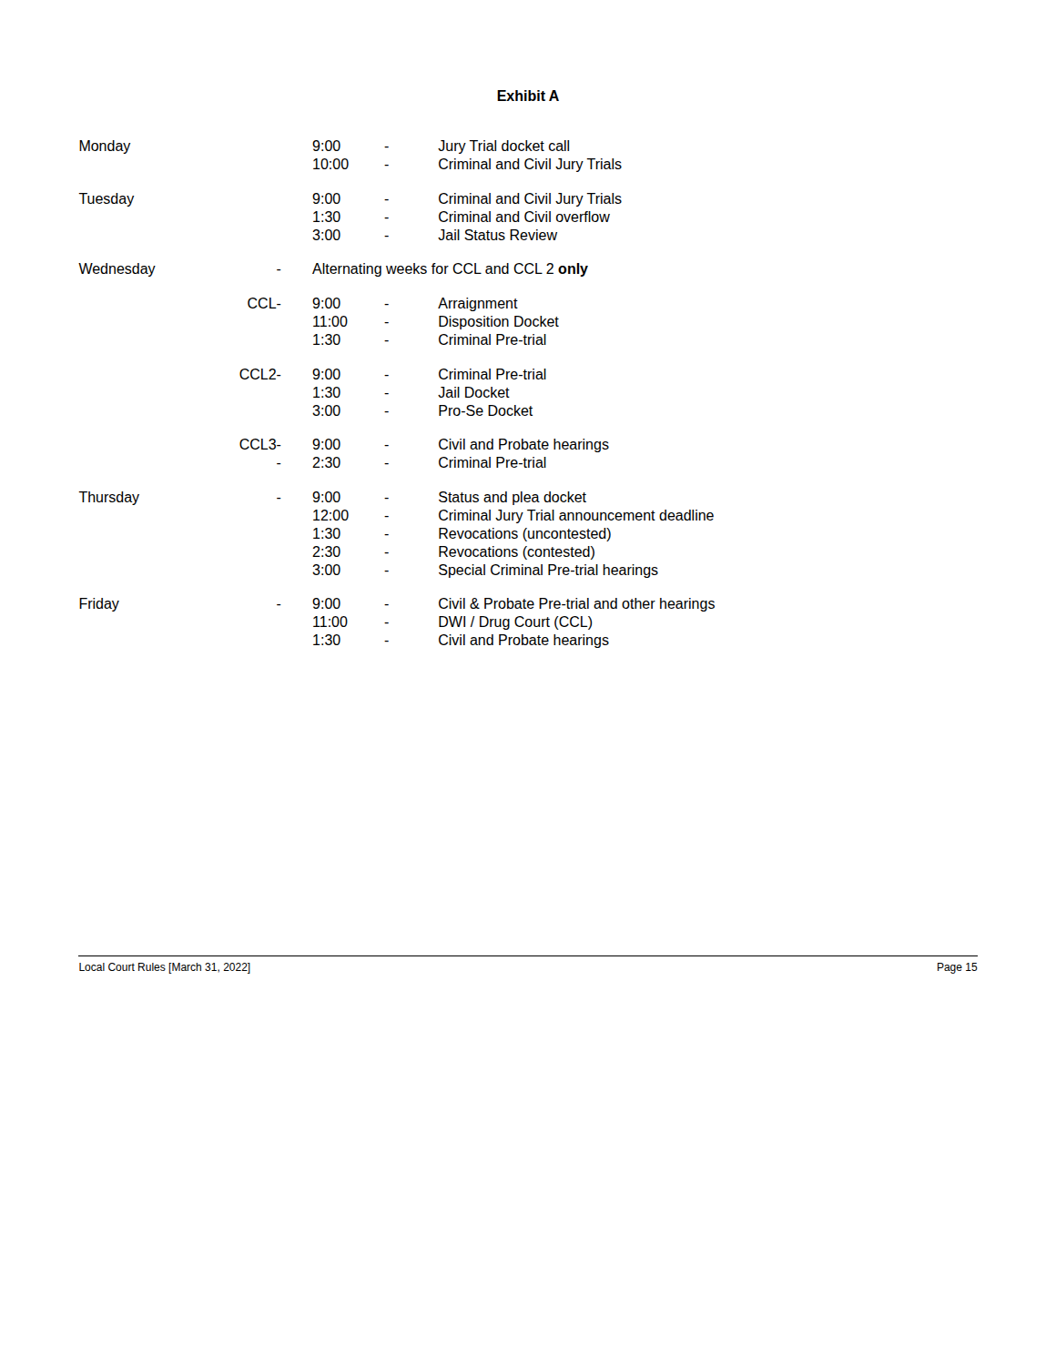Exhibit A
| Monday | | | 9:00 | - | Jury Trial docket call |
| | | | 10:00 | - | Criminal and Civil Jury Trials |
| Tuesday | | | 9:00 | - | Criminal and Civil Jury Trials |
| | | | 1:30 | - | Criminal and Civil overflow |
| | | | 3:00 | - | Jail Status Review |
| Wednesday | | - | Alternating weeks for CCL and CCL 2 only |
| | CCL | - | 9:00 | - | Arraignment |
| | | | 11:00 | - | Disposition Docket |
| | | | 1:30 | - | Criminal Pre-trial |
| | CCL2 | - | 9:00 | - | Criminal Pre-trial |
| | | | 1:30 | - | Jail Docket |
| | | | 3:00 | - | Pro-Se Docket |
| | CCL3 | - | 9:00 | - | Civil and Probate hearings |
| | | - | 2:30 | - | Criminal Pre-trial |
| Thursday | | - | 9:00 | - | Status and plea docket |
| | | | 12:00 | - | Criminal Jury Trial announcement deadline |
| | | | 1:30 | - | Revocations (uncontested) |
| | | | 2:30 | - | Revocations (contested) |
| | | | 3:00 | - | Special Criminal Pre-trial hearings |
| Friday | | - | 9:00 | - | Civil & Probate Pre-trial and other hearings |
| | | | 11:00 | - | DWI / Drug Court (CCL) |
| | | | 1:30 | - | Civil and Probate hearings |
Local Court Rules [March 31, 2022] Page 15